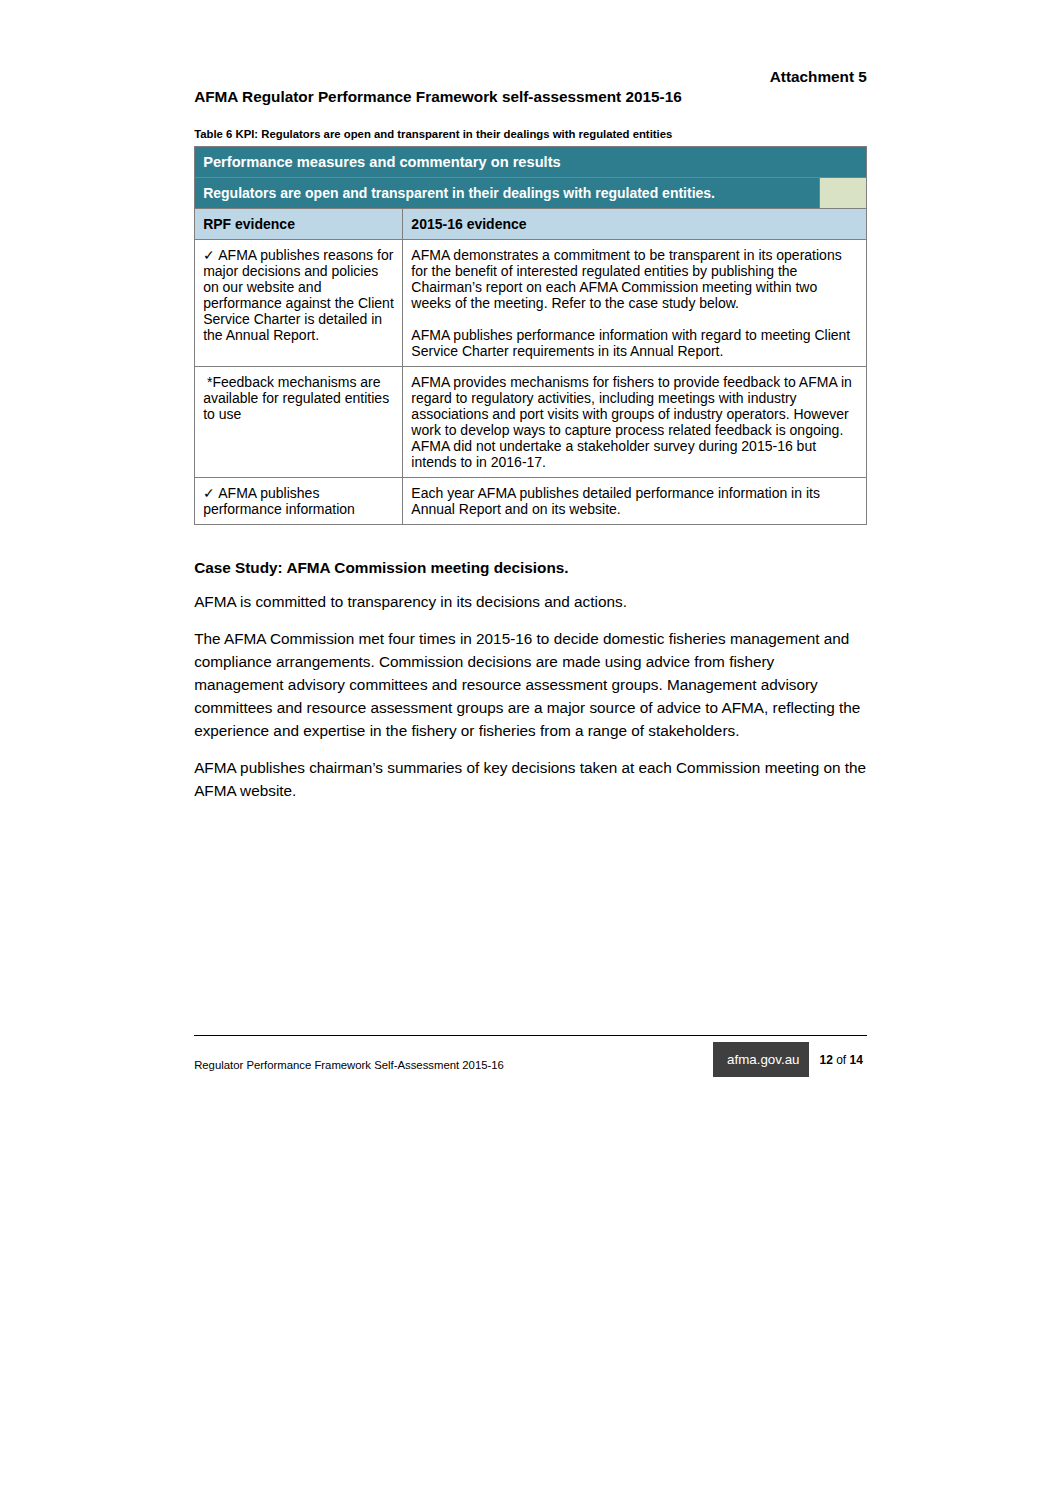Attachment 5
AFMA Regulator Performance Framework self-assessment 2015-16
Table 6 KPI: Regulators are open and transparent in their dealings with regulated entities
| Performance measures and commentary on results |
| Regulators are open and transparent in their dealings with regulated entities. | |
| RPF evidence | 2015-16 evidence |
| ✓ AFMA publishes reasons for major decisions and policies on our website and performance against the Client Service Charter is detailed in the Annual Report. | AFMA demonstrates a commitment to be transparent in its operations for the benefit of interested regulated entities by publishing the Chairman’s report on each AFMA Commission meeting within two weeks of the meeting. Refer to the case study below. AFMA publishes performance information with regard to meeting Client Service Charter requirements in its Annual Report. |
| *Feedback mechanisms are available for regulated entities to use | AFMA provides mechanisms for fishers to provide feedback to AFMA in regard to regulatory activities, including meetings with industry associations and port visits with groups of industry operators. However work to develop ways to capture process related feedback is ongoing. AFMA did not undertake a stakeholder survey during 2015-16 but intends to in 2016-17. |
| ✓ AFMA publishes performance information | Each year AFMA publishes detailed performance information in its Annual Report and on its website. |
Case Study: AFMA Commission meeting decisions.
AFMA is committed to transparency in its decisions and actions.
The AFMA Commission met four times in 2015-16 to decide domestic fisheries management and compliance arrangements. Commission decisions are made using advice from fishery management advisory committees and resource assessment groups. Management advisory committees and resource assessment groups are a major source of advice to AFMA, reflecting the experience and expertise in the fishery or fisheries from a range of stakeholders.
AFMA publishes chairman’s summaries of key decisions taken at each Commission meeting on the AFMA website.
Regulator Performance Framework Self-Assessment 2015-16
afma.gov.au
12 of 14